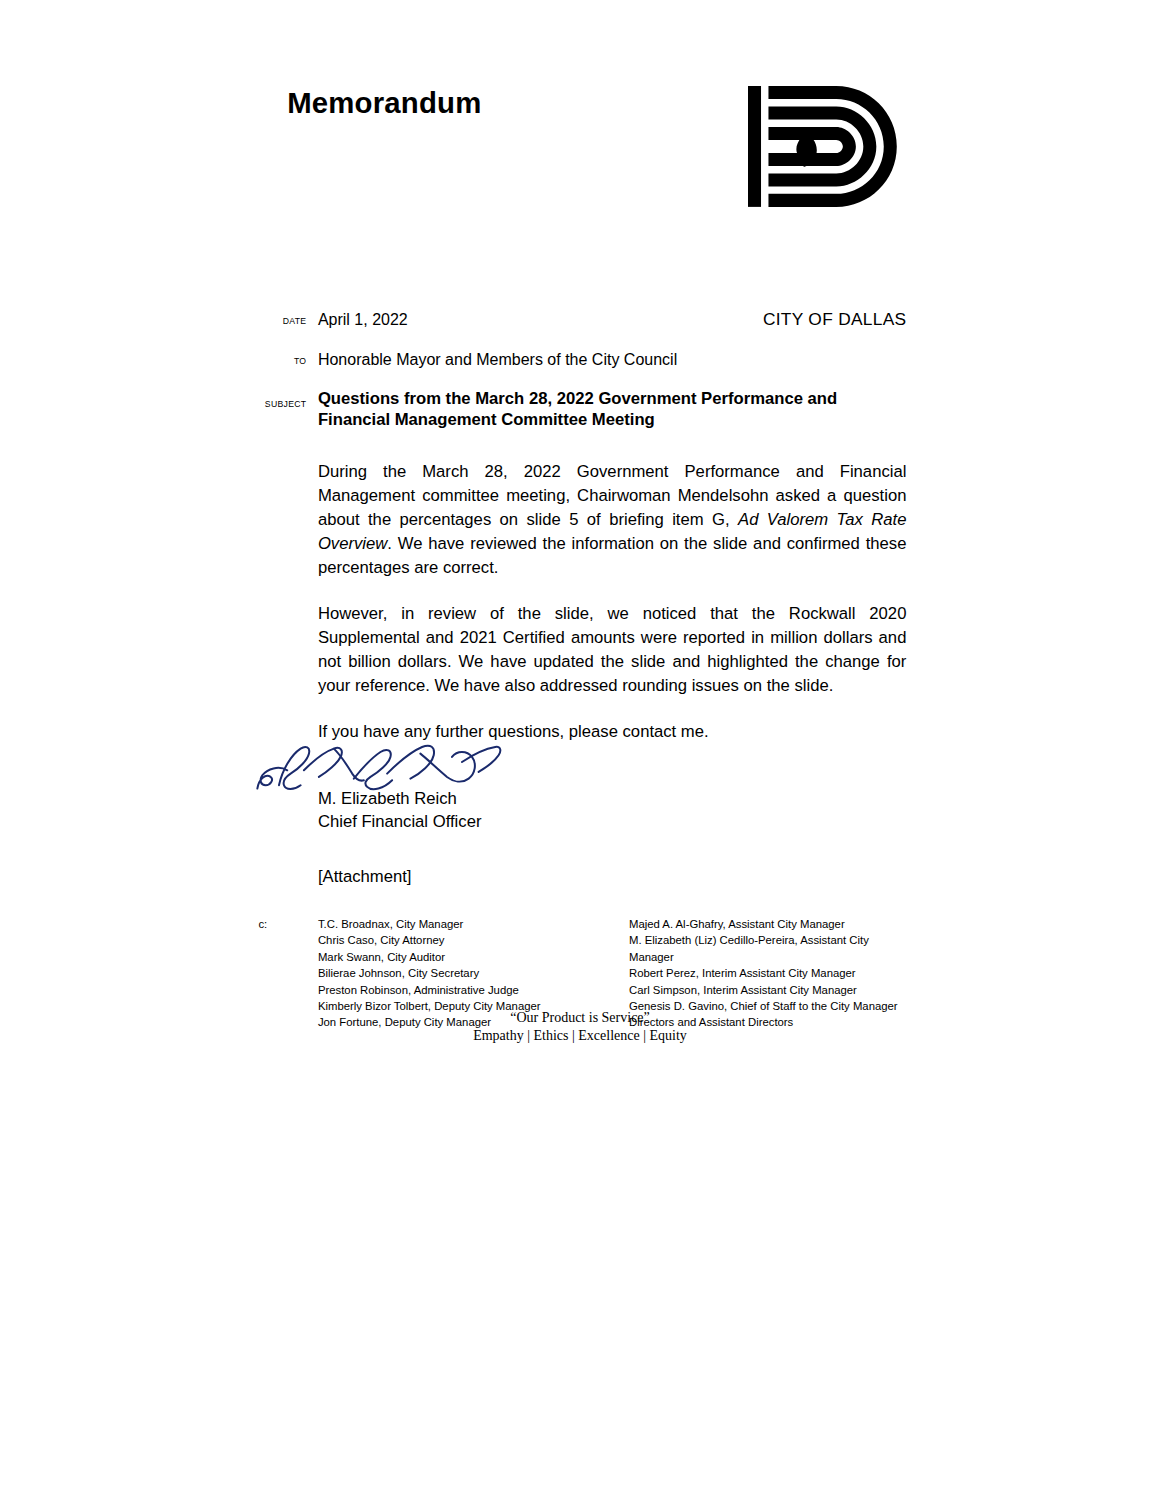Memorandum
Date April 1, 2022
CITY OF DALLAS
To Honorable Mayor and Members of the City Council
Subject Questions from the March 28, 2022 Government Performance and Financial Management Committee Meeting
During the March 28, 2022 Government Performance and Financial Management committee meeting, Chairwoman Mendelsohn asked a question about the percentages on slide 5 of briefing item G, Ad Valorem Tax Rate Overview. We have reviewed the information on the slide and confirmed these percentages are correct.
However, in review of the slide, we noticed that the Rockwall 2020 Supplemental and 2021 Certified amounts were reported in million dollars and not billion dollars. We have updated the slide and highlighted the change for your reference. We have also addressed rounding issues on the slide.
If you have any further questions, please contact me.
M. Elizabeth Reich
Chief Financial Officer
[Attachment]
c:
T.C. Broadnax, City Manager
Chris Caso, City Attorney
Mark Swann, City Auditor
Bilierae Johnson, City Secretary
Preston Robinson, Administrative Judge
Kimberly Bizor Tolbert, Deputy City Manager
Jon Fortune, Deputy City Manager
Majed A. Al-Ghafry, Assistant City Manager
M. Elizabeth (Liz) Cedillo-Pereira, Assistant City Manager
Robert Perez, Interim Assistant City Manager
Carl Simpson, Interim Assistant City Manager
Genesis D. Gavino, Chief of Staff to the City Manager
Directors and Assistant Directors
“Our Product is Service”
Empathy | Ethics | Excellence | Equity